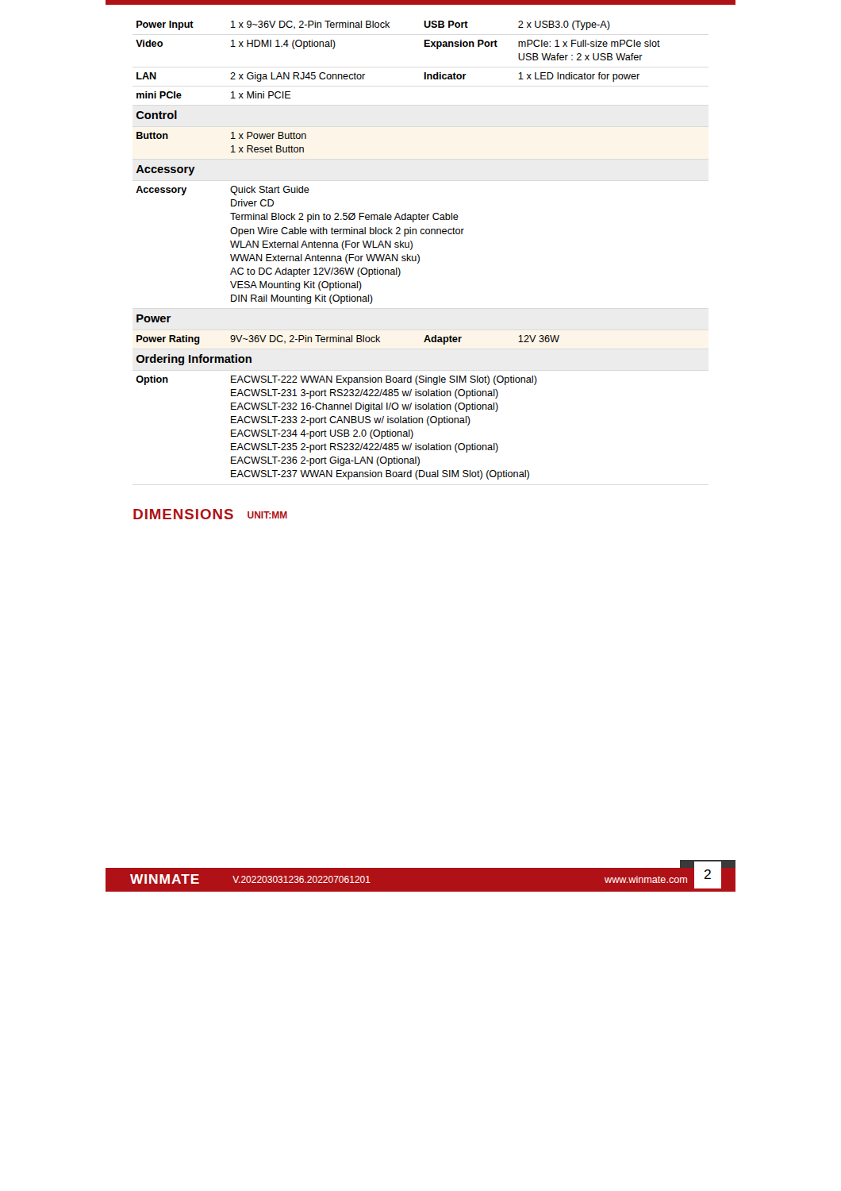| Power Input | 1 x 9~36V DC, 2-Pin Terminal Block | USB Port | 2 x USB3.0 (Type-A) |
| Video | 1 x HDMI 1.4 (Optional) | Expansion Port | mPCIe: 1 x Full-size mPCIe slot USB Wafer : 2 x USB Wafer |
| LAN | 2 x Giga LAN RJ45 Connector | Indicator | 1 x LED Indicator for power |
| mini PCIe | 1 x Mini PCIE | | |
| Control |
| Button | 1 x Power Button 1 x Reset Button |
| Accessory |
| Accessory | Quick Start Guide Driver CD Terminal Block 2 pin to 2.5Ø Female Adapter Cable Open Wire Cable with terminal block 2 pin connector WLAN External Antenna (For WLAN sku) WWAN External Antenna (For WWAN sku) AC to DC Adapter 12V/36W (Optional) VESA Mounting Kit (Optional) DIN Rail Mounting Kit (Optional) |
| Power |
| Power Rating | 9V~36V DC, 2-Pin Terminal Block | Adapter | 12V 36W |
| Ordering Information |
| Option | EACWSLT-222 WWAN Expansion Board (Single SIM Slot) (Optional) EACWSLT-231 3-port RS232/422/485 w/ isolation (Optional) EACWSLT-232 16-Channel Digital I/O w/ isolation (Optional) EACWSLT-233 2-port CANBUS w/ isolation (Optional) EACWSLT-234 4-port USB 2.0 (Optional) EACWSLT-235 2-port RS232/422/485 w/ isolation (Optional) EACWSLT-236 2-port Giga-LAN (Optional) EACWSLT-237 WWAN Expansion Board (Dual SIM Slot) (Optional) |
DIMENSIONS UNIT:MM
WINMATE
V.202203031236.202207061201
www.winmate.com
2